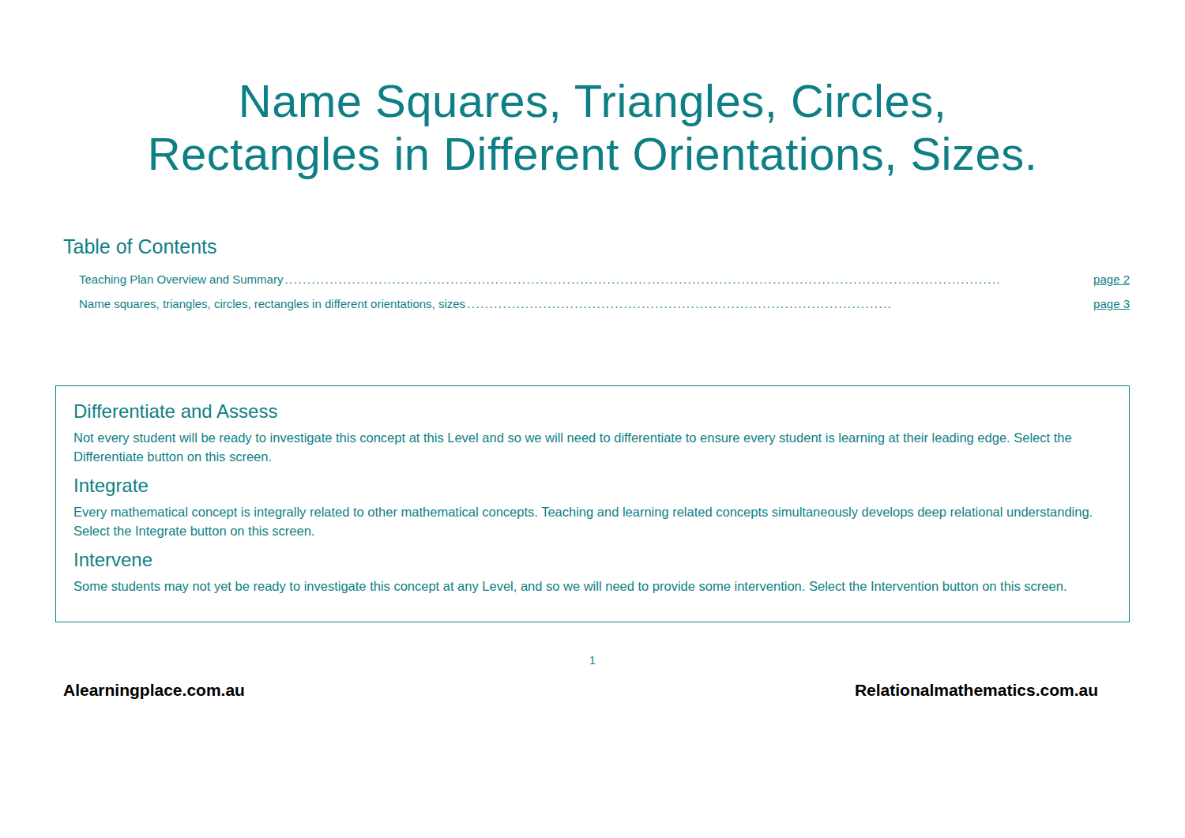Name Squares, Triangles, Circles,
Rectangles in Different Orientations, Sizes.
Table of Contents
Teaching Plan Overview and Summary ................................................................................................................................................................ page 2
Name squares, triangles, circles, rectangles in different orientations, sizes ............................................................................................... page 3
Differentiate and Assess
Not every student will be ready to investigate this concept at this Level and so we will need to differentiate to ensure every student is learning at their leading edge. Select the Differentiate button on this screen.
Integrate
Every mathematical concept is integrally related to other mathematical concepts. Teaching and learning related concepts simultaneously develops deep relational understanding. Select the Integrate button on this screen.
Intervene
Some students may not yet be ready to investigate this concept at any Level, and so we will need to provide some intervention. Select the Intervention button on this screen.
1
Alearningplace.com.au Relationalmathematics.com.au